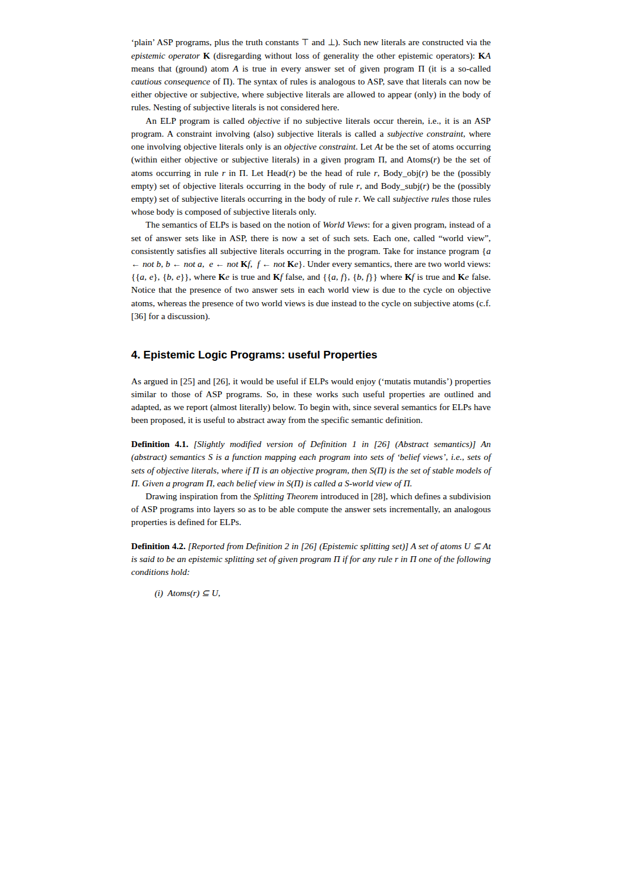‘plain’ ASP programs, plus the truth constants ⊤ and ⊥). Such new literals are constructed via the epistemic operator K (disregarding without loss of generality the other epistemic operators): KA means that (ground) atom A is true in every answer set of given program Π (it is a so-called cautious consequence of Π). The syntax of rules is analogous to ASP, save that literals can now be either objective or subjective, where subjective literals are allowed to appear (only) in the body of rules. Nesting of subjective literals is not considered here.
An ELP program is called objective if no subjective literals occur therein, i.e., it is an ASP program. A constraint involving (also) subjective literals is called a subjective constraint, where one involving objective literals only is an objective constraint. Let At be the set of atoms occurring (within either objective or subjective literals) in a given program Π, and Atoms(r) be the set of atoms occurring in rule r in Π. Let Head(r) be the head of rule r, Body_obj(r) be the (possibly empty) set of objective literals occurring in the body of rule r, and Body_subj(r) be the (possibly empty) set of subjective literals occurring in the body of rule r. We call subjective rules those rules whose body is composed of subjective literals only.
The semantics of ELPs is based on the notion of World Views: for a given program, instead of a set of answer sets like in ASP, there is now a set of such sets. Each one, called “world view”, consistently satisfies all subjective literals occurring in the program. Take for instance program {a ← not b, b ← not a, e ← not Kf, f ← not Ke}. Under every semantics, there are two world views: {{a, e}, {b, e}}, where Ke is true and Kf false, and {{a, f}, {b, f}} where Kf is true and Ke false. Notice that the presence of two answer sets in each world view is due to the cycle on objective atoms, whereas the presence of two world views is due instead to the cycle on subjective atoms (c.f. [36] for a discussion).
4. Epistemic Logic Programs: useful Properties
As argued in [25] and [26], it would be useful if ELPs would enjoy (‘mutatis mutandis’) properties similar to those of ASP programs. So, in these works such useful properties are outlined and adapted, as we report (almost literally) below. To begin with, since several semantics for ELPs have been proposed, it is useful to abstract away from the specific semantic definition.
Definition 4.1. [Slightly modified version of Definition 1 in [26] (Abstract semantics)] An (abstract) semantics S is a function mapping each program into sets of ‘belief views’, i.e., sets of sets of objective literals, where if Π is an objective program, then S(Π) is the set of stable models of Π. Given a program Π, each belief view in S(Π) is called a S-world view of Π.
Drawing inspiration from the Splitting Theorem introduced in [28], which defines a subdivision of ASP programs into layers so as to be able compute the answer sets incrementally, an analogous properties is defined for ELPs.
Definition 4.2. [Reported from Definition 2 in [26] (Epistemic splitting set)] A set of atoms U ⊆ At is said to be an epistemic splitting set of given program Π if for any rule r in Π one of the following conditions hold:
(i) Atoms(r) ⊆ U,